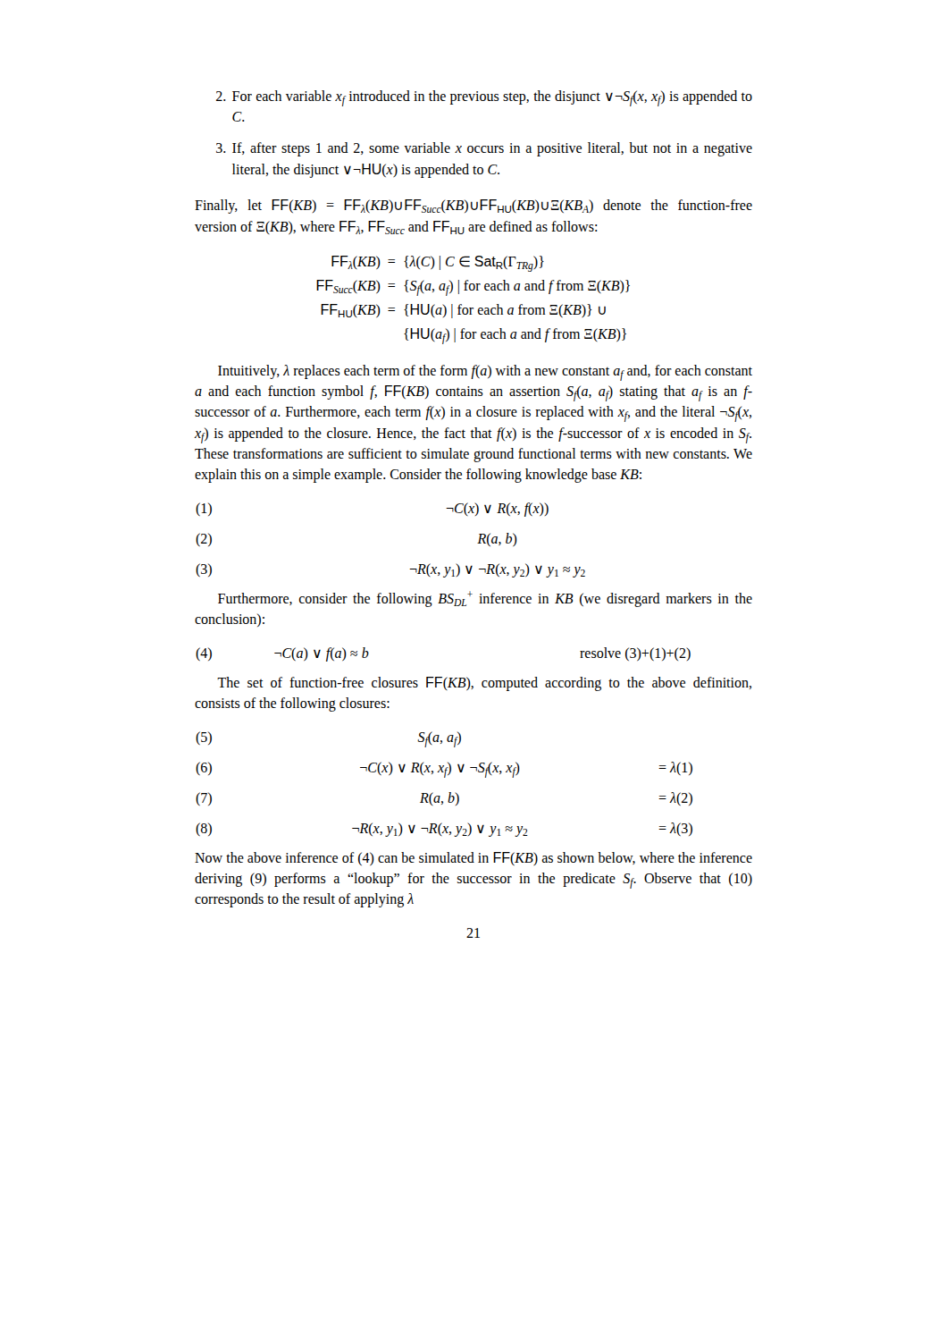2. For each variable xf introduced in the previous step, the disjunct ∨¬Sf(x, xf) is appended to C.
3. If, after steps 1 and 2, some variable x occurs in a positive literal, but not in a negative literal, the disjunct ∨¬HU(x) is appended to C.
Finally, let FF(KB) = FFλ(KB)∪FFSucc(KB)∪FFHU(KB)∪Ξ(KBA) denote the function-free version of Ξ(KB), where FFλ, FFSucc and FFHU are defined as follows:
| FF λ ( KB ) | = | { λ ( C ) / C ∈ Sat R (Γ T R g )} |
| FF Succ ( KB ) | = | { S f ( a , a f ) / for each a and f from Ξ( KB )} |
| FF HU ( KB ) | = | { HU ( a ) / for each a from Ξ( KB )} ∪ |
| | | { HU ( a f ) / for each a and f from Ξ( KB )} |
Intuitively, λ replaces each term of the form f(a) with a new constant af and, for each constant a and each function symbol f, FF(KB) contains an assertion Sf(a, af) stating that af is an f-successor of a. Furthermore, each term f(x) in a closure is replaced with xf, and the literal ¬Sf(x, xf) is appended to the closure. Hence, the fact that f(x) is the f-successor of x is encoded in Sf. These transformations are sufficient to simulate ground functional terms with new constants. We explain this on a simple example. Consider the following knowledge base KB:
| (1) | ¬ C ( x ) ∨ R ( x , f ( x )) |
| (2) | R ( a , b ) |
| (3) | ¬ R ( x , y 1 ) ∨ ¬ R ( x , y 2 ) ∨ y 1 ≈ y 2 |
Furthermore, consider the following BSDL+ inference in KB (we disregard markers in the conclusion):
| (4) | ¬ C ( a ) ∨ f ( a ) ≈ b | resolve (3)+(1)+(2) |
The set of function-free closures FF(KB), computed according to the above definition, consists of the following closures:
| (5) | S f ( a , a f ) | |
| (6) | ¬ C ( x ) ∨ R ( x , x f ) ∨ ¬ S f ( x , x f ) | = λ (1) |
| (7) | R ( a , b ) | = λ (2) |
| (8) | ¬ R ( x , y 1 ) ∨ ¬ R ( x , y 2 ) ∨ y 1 ≈ y 2 | = λ (3) |
Now the above inference of (4) can be simulated in FF(KB) as shown below, where the inference deriving (9) performs a “lookup” for the successor in the predicate Sf. Observe that (10) corresponds to the result of applying λ
21